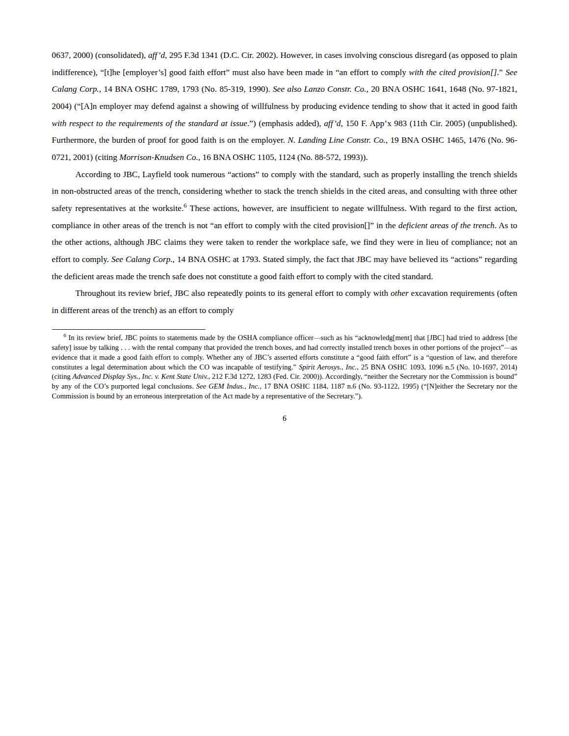0637, 2000) (consolidated), aff’d, 295 F.3d 1341 (D.C. Cir. 2002). However, in cases involving conscious disregard (as opposed to plain indifference), “[t]he [employer’s] good faith effort” must also have been made in “an effort to comply with the cited provision[].” See Calang Corp., 14 BNA OSHC 1789, 1793 (No. 85-319, 1990). See also Lanzo Constr. Co., 20 BNA OSHC 1641, 1648 (No. 97-1821, 2004) (“[A]n employer may defend against a showing of willfulness by producing evidence tending to show that it acted in good faith with respect to the requirements of the standard at issue.”) (emphasis added), aff’d, 150 F. App’x 983 (11th Cir. 2005) (unpublished). Furthermore, the burden of proof for good faith is on the employer. N. Landing Line Constr. Co., 19 BNA OSHC 1465, 1476 (No. 96-0721, 2001) (citing Morrison-Knudsen Co., 16 BNA OSHC 1105, 1124 (No. 88-572, 1993)).
According to JBC, Layfield took numerous “actions” to comply with the standard, such as properly installing the trench shields in non-obstructed areas of the trench, considering whether to stack the trench shields in the cited areas, and consulting with three other safety representatives at the worksite.6 These actions, however, are insufficient to negate willfulness. With regard to the first action, compliance in other areas of the trench is not “an effort to comply with the cited provision[]” in the deficient areas of the trench. As to the other actions, although JBC claims they were taken to render the workplace safe, we find they were in lieu of compliance; not an effort to comply. See Calang Corp., 14 BNA OSHC at 1793. Stated simply, the fact that JBC may have believed its “actions” regarding the deficient areas made the trench safe does not constitute a good faith effort to comply with the cited standard.
Throughout its review brief, JBC also repeatedly points to its general effort to comply with other excavation requirements (often in different areas of the trench) as an effort to comply
6 In its review brief, JBC points to statements made by the OSHA compliance officer—such as his “acknowledg[ment] that [JBC] had tried to address [the safety] issue by talking . . . with the rental company that provided the trench boxes, and had correctly installed trench boxes in other portions of the project”—as evidence that it made a good faith effort to comply. Whether any of JBC’s asserted efforts constitute a “good faith effort” is a “question of law, and therefore constitutes a legal determination about which the CO was incapable of testifying.” Spirit Aerosys., Inc., 25 BNA OSHC 1093, 1096 n.5 (No. 10-1697, 2014) (citing Advanced Display Sys., Inc. v. Kent State Univ., 212 F.3d 1272, 1283 (Fed. Cir. 2000)). Accordingly, “neither the Secretary nor the Commission is bound” by any of the CO’s purported legal conclusions. See GEM Indus., Inc., 17 BNA OSHC 1184, 1187 n.6 (No. 93-1122, 1995) (“[N]either the Secretary nor the Commission is bound by an erroneous interpretation of the Act made by a representative of the Secretary.”).
6